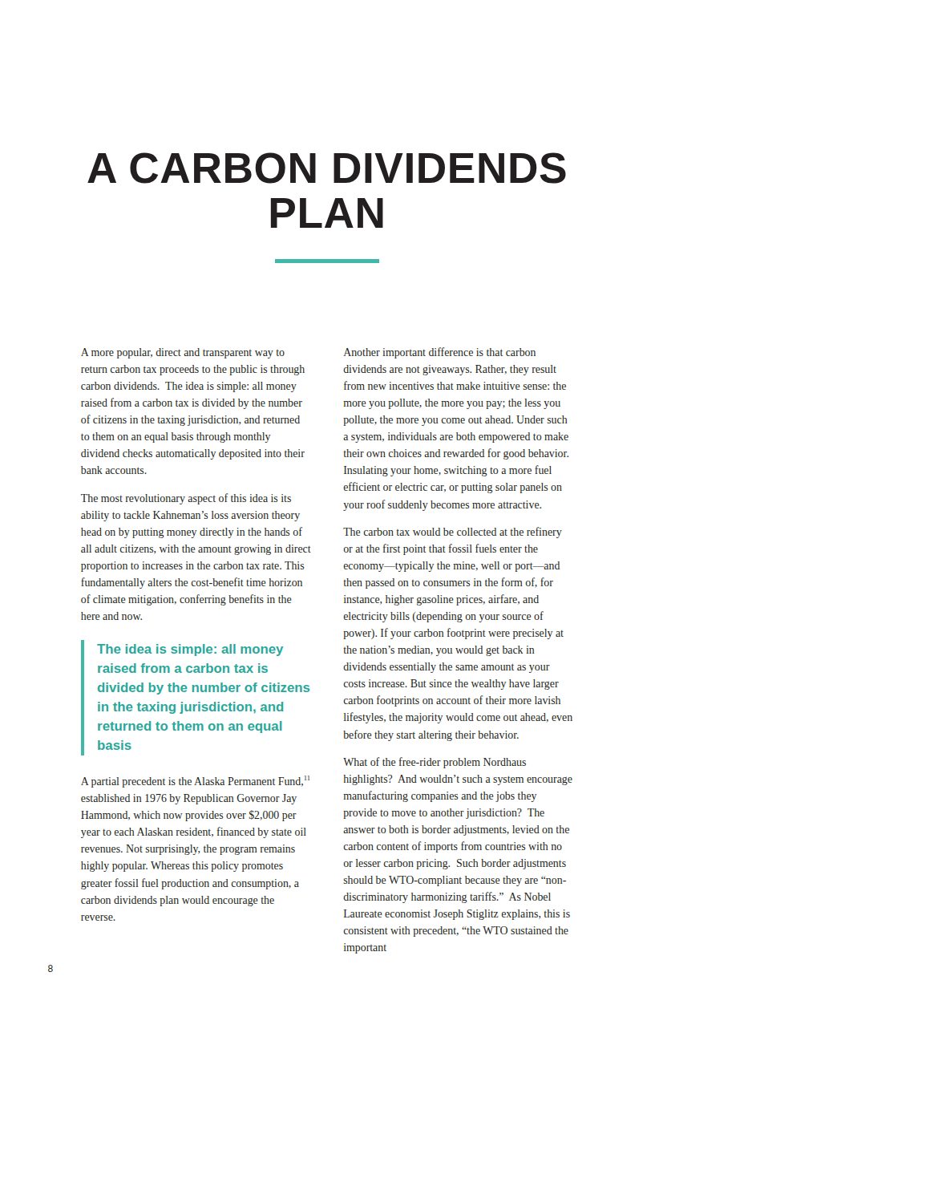A CARBON DIVIDENDS PLAN
A more popular, direct and transparent way to return carbon tax proceeds to the public is through carbon dividends. The idea is simple: all money raised from a carbon tax is divided by the number of citizens in the taxing jurisdiction, and returned to them on an equal basis through monthly dividend checks automatically deposited into their bank accounts.
The most revolutionary aspect of this idea is its ability to tackle Kahneman’s loss aversion theory head on by putting money directly in the hands of all adult citizens, with the amount growing in direct proportion to increases in the carbon tax rate. This fundamentally alters the cost-benefit time horizon of climate mitigation, conferring benefits in the here and now.
The idea is simple: all money raised from a carbon tax is divided by the number of citizens in the taxing jurisdiction, and returned to them on an equal basis
A partial precedent is the Alaska Permanent Fund,11 established in 1976 by Republican Governor Jay Hammond, which now provides over $2,000 per year to each Alaskan resident, financed by state oil revenues. Not surprisingly, the program remains highly popular. Whereas this policy promotes greater fossil fuel production and consumption, a carbon dividends plan would encourage the reverse.
Another important difference is that carbon dividends are not giveaways. Rather, they result from new incentives that make intuitive sense: the more you pollute, the more you pay; the less you pollute, the more you come out ahead. Under such a system, individuals are both empowered to make their own choices and rewarded for good behavior. Insulating your home, switching to a more fuel efficient or electric car, or putting solar panels on your roof suddenly becomes more attractive.
The carbon tax would be collected at the refinery or at the first point that fossil fuels enter the economy—typically the mine, well or port—and then passed on to consumers in the form of, for instance, higher gasoline prices, airfare, and electricity bills (depending on your source of power). If your carbon footprint were precisely at the nation’s median, you would get back in dividends essentially the same amount as your costs increase. But since the wealthy have larger carbon footprints on account of their more lavish lifestyles, the majority would come out ahead, even before they start altering their behavior.
What of the free-rider problem Nordhaus highlights? And wouldn’t such a system encourage manufacturing companies and the jobs they provide to move to another jurisdiction? The answer to both is border adjustments, levied on the carbon content of imports from countries with no or lesser carbon pricing. Such border adjustments should be WTO-compliant because they are “non-discriminatory harmonizing tariffs.” As Nobel Laureate economist Joseph Stiglitz explains, this is consistent with precedent, “the WTO sustained the important
8